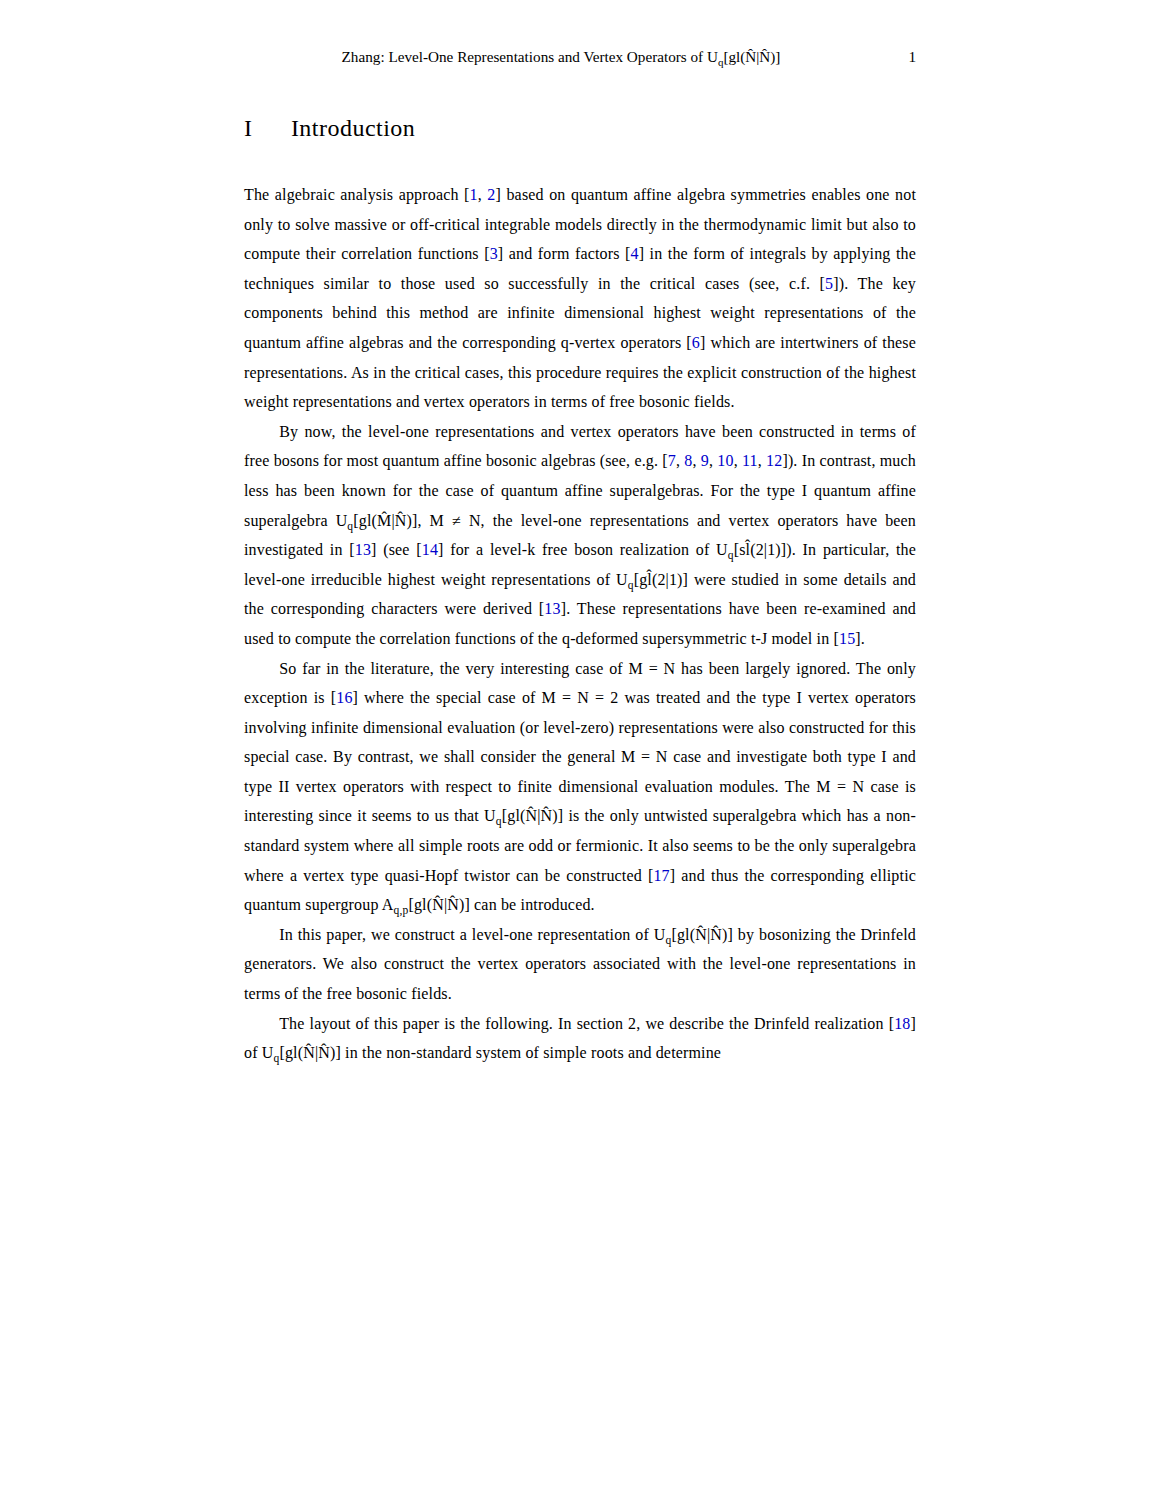Zhang: Level-One Representations and Vertex Operators of Uq[gl(N̂|N̂)]
1
IIntroduction
The algebraic analysis approach [1, 2] based on quantum affine algebra symmetries enables one not only to solve massive or off-critical integrable models directly in the thermodynamic limit but also to compute their correlation functions [3] and form factors [4] in the form of integrals by applying the techniques similar to those used so successfully in the critical cases (see, c.f. [5]). The key components behind this method are infinite dimensional highest weight representations of the quantum affine algebras and the corresponding q-vertex operators [6] which are intertwiners of these representations. As in the critical cases, this procedure requires the explicit construction of the highest weight representations and vertex operators in terms of free bosonic fields.
By now, the level-one representations and vertex operators have been constructed in terms of free bosons for most quantum affine bosonic algebras (see, e.g. [7, 8, 9, 10, 11, 12]). In contrast, much less has been known for the case of quantum affine superalgebras. For the type I quantum affine superalgebra Uq[gl(M̂|N̂)], M ≠ N, the level-one representations and vertex operators have been investigated in [13] (see [14] for a level-k free boson realization of Uq[sl̂(2|1)]). In particular, the level-one irreducible highest weight representations of Uq[gl̂(2|1)] were studied in some details and the corresponding characters were derived [13]. These representations have been re-examined and used to compute the correlation functions of the q-deformed supersymmetric t-J model in [15].
So far in the literature, the very interesting case of M = N has been largely ignored. The only exception is [16] where the special case of M = N = 2 was treated and the type I vertex operators involving infinite dimensional evaluation (or level-zero) representations were also constructed for this special case. By contrast, we shall consider the general M = N case and investigate both type I and type II vertex operators with respect to finite dimensional evaluation modules. The M = N case is interesting since it seems to us that Uq[gl(N̂|N̂)] is the only untwisted superalgebra which has a non-standard system where all simple roots are odd or fermionic. It also seems to be the only superalgebra where a vertex type quasi-Hopf twistor can be constructed [17] and thus the corresponding elliptic quantum supergroup Aq,p[gl(N̂|N̂)] can be introduced.
In this paper, we construct a level-one representation of Uq[gl(N̂|N̂)] by bosonizing the Drinfeld generators. We also construct the vertex operators associated with the level-one representations in terms of the free bosonic fields.
The layout of this paper is the following. In section 2, we describe the Drinfeld realization [18] of Uq[gl(N̂|N̂)] in the non-standard system of simple roots and determine